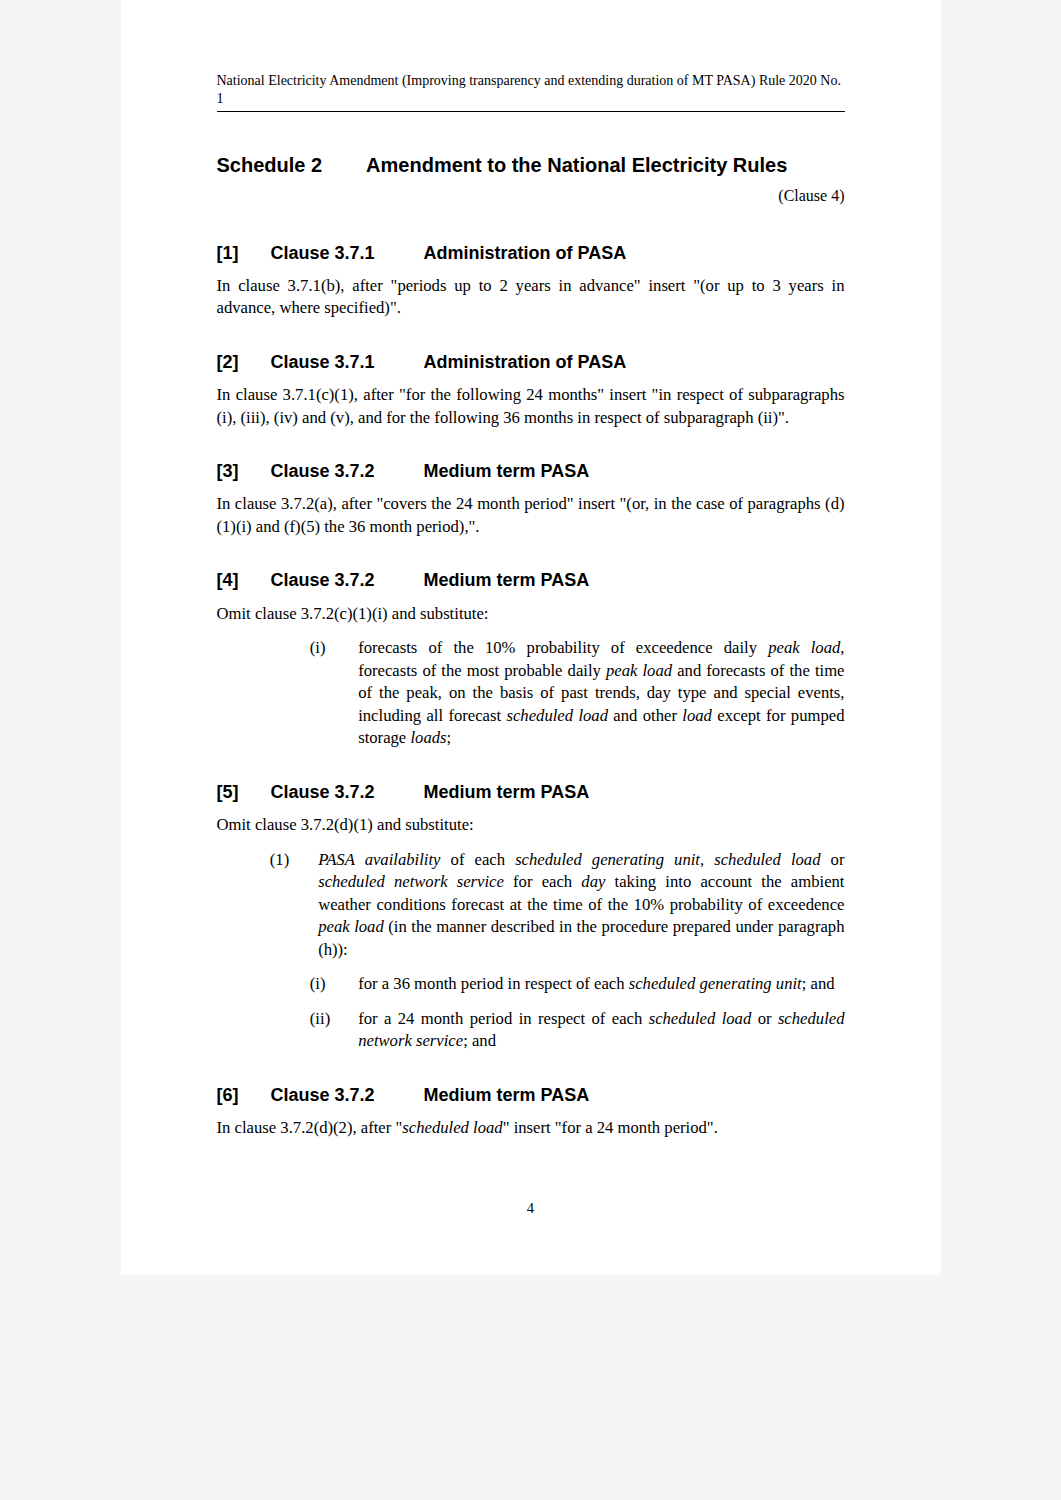National Electricity Amendment (Improving transparency and extending duration of MT PASA) Rule 2020 No. 1
Schedule 2 Amendment to the National Electricity Rules
(Clause 4)
[1] Clause 3.7.1 Administration of PASA
In clause 3.7.1(b), after "periods up to 2 years in advance" insert "(or up to 3 years in advance, where specified)".
[2] Clause 3.7.1 Administration of PASA
In clause 3.7.1(c)(1), after "for the following 24 months" insert "in respect of subparagraphs (i), (iii), (iv) and (v), and for the following 36 months in respect of subparagraph (ii)".
[3] Clause 3.7.2 Medium term PASA
In clause 3.7.2(a), after "covers the 24 month period" insert "(or, in the case of paragraphs (d)(1)(i) and (f)(5) the 36 month period),".
[4] Clause 3.7.2 Medium term PASA
Omit clause 3.7.2(c)(1)(i) and substitute:
(i) forecasts of the 10% probability of exceedence daily peak load, forecasts of the most probable daily peak load and forecasts of the time of the peak, on the basis of past trends, day type and special events, including all forecast scheduled load and other load except for pumped storage loads;
[5] Clause 3.7.2 Medium term PASA
Omit clause 3.7.2(d)(1) and substitute:
(1) PASA availability of each scheduled generating unit, scheduled load or scheduled network service for each day taking into account the ambient weather conditions forecast at the time of the 10% probability of exceedence peak load (in the manner described in the procedure prepared under paragraph (h)):
(i) for a 36 month period in respect of each scheduled generating unit; and
(ii) for a 24 month period in respect of each scheduled load or scheduled network service; and
[6] Clause 3.7.2 Medium term PASA
In clause 3.7.2(d)(2), after "scheduled load" insert "for a 24 month period".
4